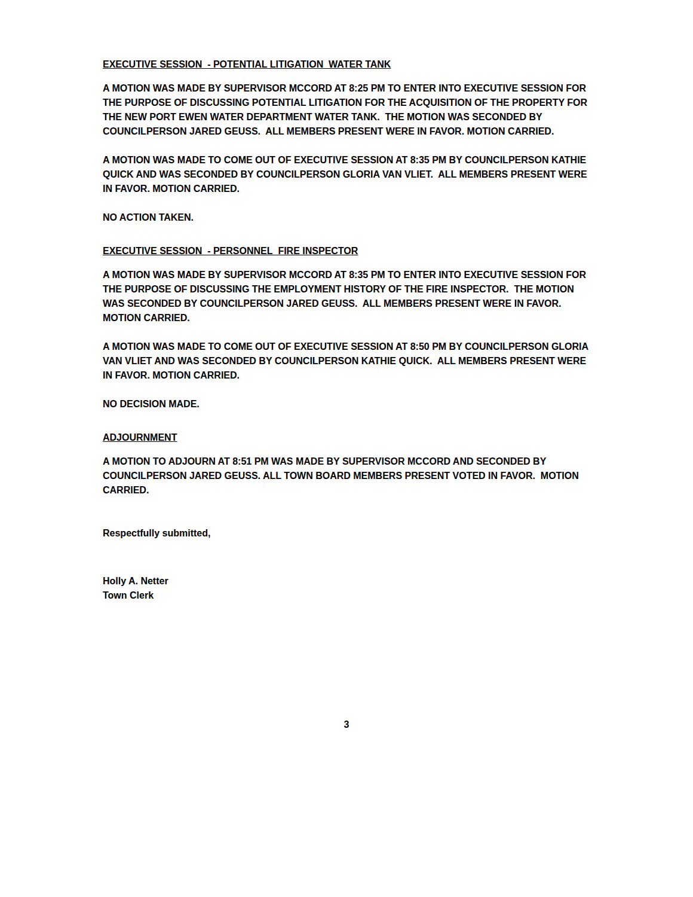Executive Session - Potential Litigation Water Tank
A MOTION WAS MADE BY SUPERVISOR MCCORD AT 8:25 PM TO ENTER INTO EXECUTIVE SESSION FOR THE PURPOSE OF DISCUSSING POTENTIAL LITIGATION FOR THE ACQUISITION OF THE PROPERTY FOR THE NEW PORT EWEN WATER DEPARTMENT WATER TANK. THE MOTION WAS SECONDED BY COUNCILPERSON JARED GEUSS. ALL MEMBERS PRESENT WERE IN FAVOR. MOTION CARRIED.
A MOTION WAS MADE TO COME OUT OF EXECUTIVE SESSION AT 8:35 PM BY COUNCILPERSON KATHIE QUICK AND WAS SECONDED BY COUNCILPERSON GLORIA VAN VLIET. ALL MEMBERS PRESENT WERE IN FAVOR. MOTION CARRIED.
NO ACTION TAKEN.
Executive Session - Personnel Fire Inspector
A MOTION WAS MADE BY SUPERVISOR MCCORD AT 8:35 PM TO ENTER INTO EXECUTIVE SESSION FOR THE PURPOSE OF DISCUSSING THE EMPLOYMENT HISTORY OF THE FIRE INSPECTOR. THE MOTION WAS SECONDED BY COUNCILPERSON JARED GEUSS. ALL MEMBERS PRESENT WERE IN FAVOR. MOTION CARRIED.
A MOTION WAS MADE TO COME OUT OF EXECUTIVE SESSION AT 8:50 PM BY COUNCILPERSON GLORIA VAN VLIET AND WAS SECONDED BY COUNCILPERSON KATHIE QUICK. ALL MEMBERS PRESENT WERE IN FAVOR. MOTION CARRIED.
NO DECISION MADE.
Adjournment
A MOTION TO ADJOURN AT 8:51 PM WAS MADE BY SUPERVISOR MCCORD AND SECONDED BY COUNCILPERSON JARED GEUSS. ALL TOWN BOARD MEMBERS PRESENT VOTED IN FAVOR. MOTION CARRIED.
Respectfully submitted,
Holly A. Netter
Town Clerk
3